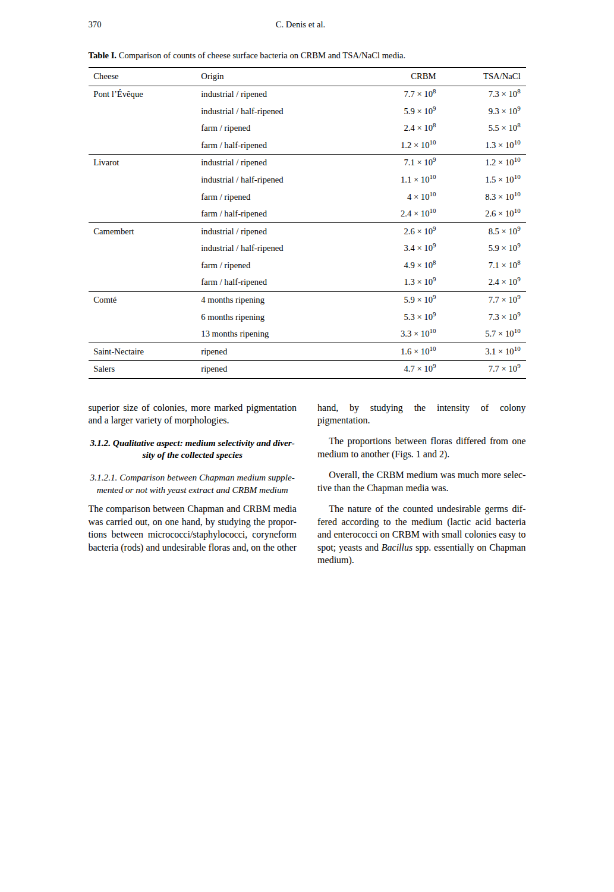370 C. Denis et al.
Table I. Comparison of counts of cheese surface bacteria on CRBM and TSA/NaCl media.
| Cheese | Origin | CRBM | TSA/NaCl |
| --- | --- | --- | --- |
| Pont l’Évêque | industrial / ripened | 7.7 × 10 8 | 7.3 × 10 8 |
| | industrial / half-ripened | 5.9 × 10 9 | 9.3 × 10 9 |
| | farm / ripened | 2.4 × 10 8 | 5.5 × 10 8 |
| | farm / half-ripened | 1.2 × 10 10 | 1.3 × 10 10 |
| Livarot | industrial / ripened | 7.1 × 10 9 | 1.2 × 10 10 |
| | industrial / half-ripened | 1.1 × 10 10 | 1.5 × 10 10 |
| | farm / ripened | 4 × 10 10 | 8.3 × 10 10 |
| | farm / half-ripened | 2.4 × 10 10 | 2.6 × 10 10 |
| Camembert | industrial / ripened | 2.6 × 10 9 | 8.5 × 10 9 |
| | industrial / half-ripened | 3.4 × 10 9 | 5.9 × 10 9 |
| | farm / ripened | 4.9 × 10 8 | 7.1 × 10 8 |
| | farm / half-ripened | 1.3 × 10 9 | 2.4 × 10 9 |
| Comté | 4 months ripening | 5.9 × 10 9 | 7.7 × 10 9 |
| | 6 months ripening | 5.3 × 10 9 | 7.3 × 10 9 |
| | 13 months ripening | 3.3 × 10 10 | 5.7 × 10 10 |
| Saint-Nectaire | ripened | 1.6 × 10 10 | 3.1 × 10 10 |
| Salers | ripened | 4.7 × 10 9 | 7.7 × 10 9 |
superior size of colonies, more marked pigmentation and a larger variety of morphologies.
3.1.2. Qualitative aspect: medium selectivity and diversity of the collected species
3.1.2.1. Comparison between Chapman medium supplemented or not with yeast extract and CRBM medium
The comparison between Chapman and CRBM media was carried out, on one hand, by studying the proportions between micrococci/staphylococci, coryneform bacteria (rods) and undesirable floras and, on the other hand, by studying the intensity of colony pigmentation.
The proportions between floras differed from one medium to another (Figs. 1 and 2).
Overall, the CRBM medium was much more selective than the Chapman media was.
The nature of the counted undesirable germs differed according to the medium (lactic acid bacteria and enterococci on CRBM with small colonies easy to spot; yeasts and Bacillus spp. essentially on Chapman medium).